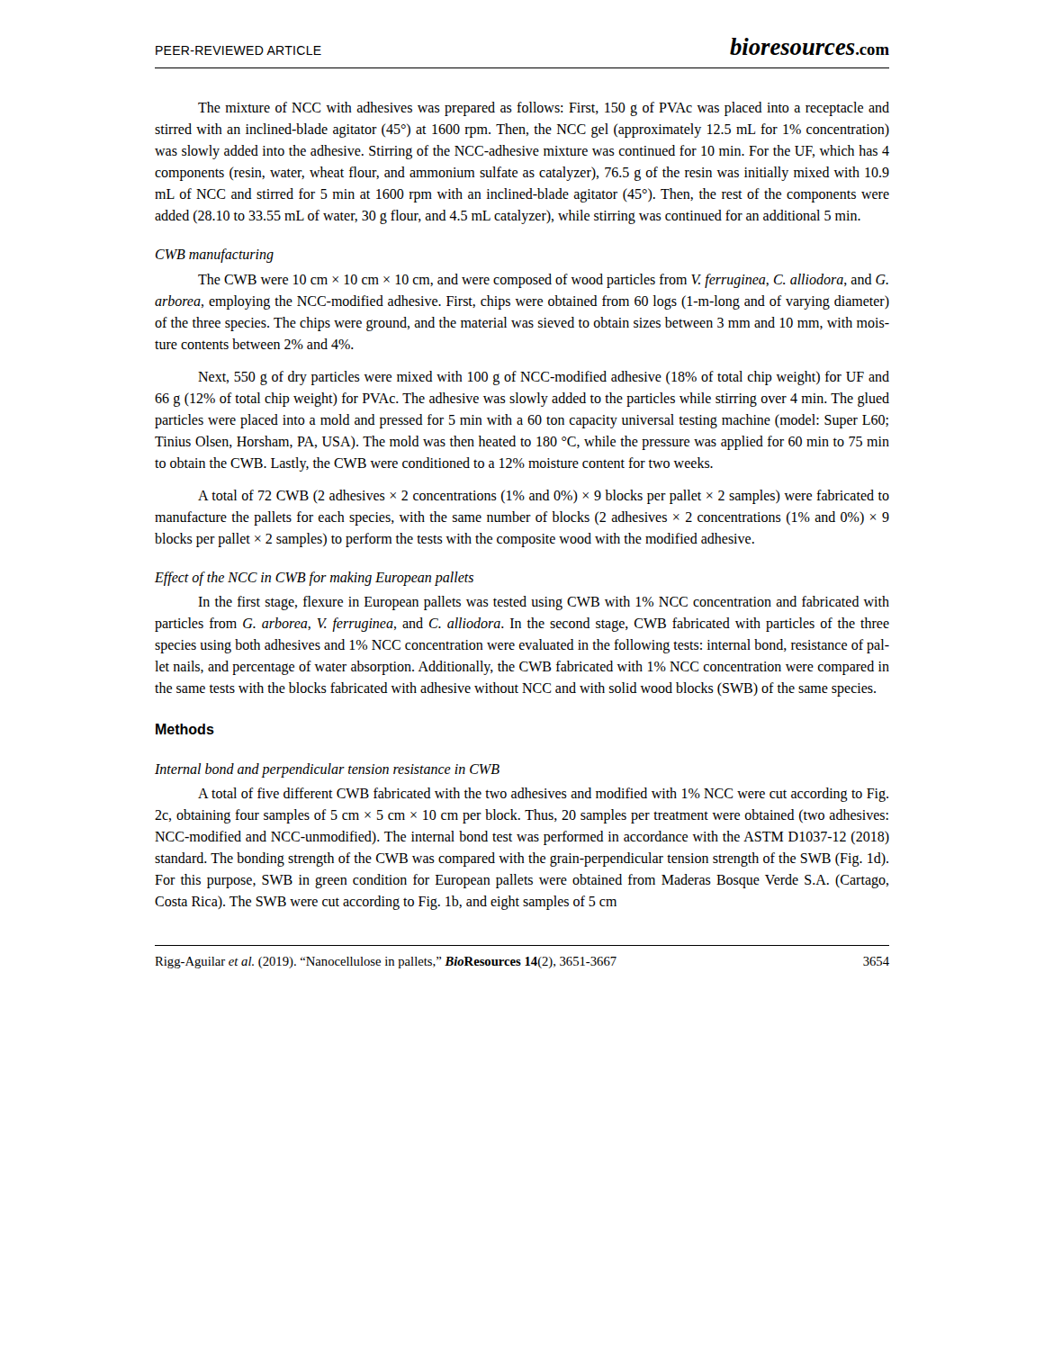PEER-REVIEWED ARTICLE bioresources.com
The mixture of NCC with adhesives was prepared as follows: First, 150 g of PVAc was placed into a receptacle and stirred with an inclined-blade agitator (45°) at 1600 rpm. Then, the NCC gel (approximately 12.5 mL for 1% concentration) was slowly added into the adhesive. Stirring of the NCC-adhesive mixture was continued for 10 min. For the UF, which has 4 components (resin, water, wheat flour, and ammonium sulfate as catalyzer), 76.5 g of the resin was initially mixed with 10.9 mL of NCC and stirred for 5 min at 1600 rpm with an inclined-blade agitator (45°). Then, the rest of the components were added (28.10 to 33.55 mL of water, 30 g flour, and 4.5 mL catalyzer), while stirring was continued for an additional 5 min.
CWB manufacturing
The CWB were 10 cm × 10 cm × 10 cm, and were composed of wood particles from V. ferruginea, C. alliodora, and G. arborea, employing the NCC-modified adhesive. First, chips were obtained from 60 logs (1-m-long and of varying diameter) of the three species. The chips were ground, and the material was sieved to obtain sizes between 3 mm and 10 mm, with moisture contents between 2% and 4%.
Next, 550 g of dry particles were mixed with 100 g of NCC-modified adhesive (18% of total chip weight) for UF and 66 g (12% of total chip weight) for PVAc. The adhesive was slowly added to the particles while stirring over 4 min. The glued particles were placed into a mold and pressed for 5 min with a 60 ton capacity universal testing machine (model: Super L60; Tinius Olsen, Horsham, PA, USA). The mold was then heated to 180 °C, while the pressure was applied for 60 min to 75 min to obtain the CWB. Lastly, the CWB were conditioned to a 12% moisture content for two weeks.
A total of 72 CWB (2 adhesives × 2 concentrations (1% and 0%) × 9 blocks per pallet × 2 samples) were fabricated to manufacture the pallets for each species, with the same number of blocks (2 adhesives × 2 concentrations (1% and 0%) × 9 blocks per pallet × 2 samples) to perform the tests with the composite wood with the modified adhesive.
Effect of the NCC in CWB for making European pallets
In the first stage, flexure in European pallets was tested using CWB with 1% NCC concentration and fabricated with particles from G. arborea, V. ferruginea, and C. alliodora. In the second stage, CWB fabricated with particles of the three species using both adhesives and 1% NCC concentration were evaluated in the following tests: internal bond, resistance of pallet nails, and percentage of water absorption. Additionally, the CWB fabricated with 1% NCC concentration were compared in the same tests with the blocks fabricated with adhesive without NCC and with solid wood blocks (SWB) of the same species.
Methods
Internal bond and perpendicular tension resistance in CWB
A total of five different CWB fabricated with the two adhesives and modified with 1% NCC were cut according to Fig. 2c, obtaining four samples of 5 cm × 5 cm × 10 cm per block. Thus, 20 samples per treatment were obtained (two adhesives: NCC-modified and NCC-unmodified). The internal bond test was performed in accordance with the ASTM D1037-12 (2018) standard. The bonding strength of the CWB was compared with the grain-perpendicular tension strength of the SWB (Fig. 1d). For this purpose, SWB in green condition for European pallets were obtained from Maderas Bosque Verde S.A. (Cartago, Costa Rica). The SWB were cut according to Fig. 1b, and eight samples of 5 cm
Rigg-Aguilar et al. (2019). “Nanocellulose in pallets,” Bio Resources 14(2), 3651-3667
3654